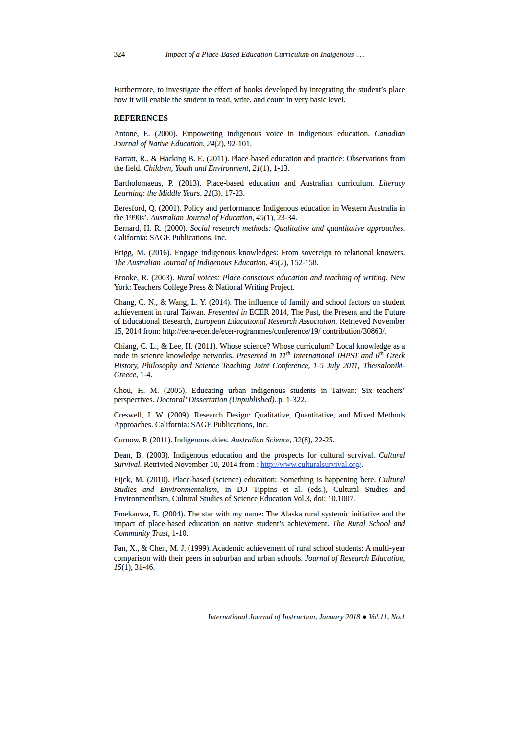324 Impact of a Place-Based Education Curriculum on Indigenous …
Furthermore, to investigate the effect of books developed by integrating the student’s place how it will enable the student to read, write, and count in very basic level.
REFERENCES
Antone, E. (2000). Empowering indigenous voice in indigenous education. Canadian Journal of Native Education, 24(2), 92-101.
Barratt, R., & Hacking B. E. (2011). Place-based education and practice: Observations from the field. Children, Youth and Environment, 21(1), 1-13.
Bartholomaeus, P. (2013). Place-based education and Australian curriculum. Literacy Learning: the Middle Years, 21(3), 17-23.
Beresford, Q. (2001). Policy and performance: Indigenous education in Western Australia in the 1990s’. Australian Journal of Education, 45(1), 23-34.
Bernard, H. R. (2000). Social research methods: Qualitative and quantitative approaches. California: SAGE Publications, Inc.
Brigg, M. (2016). Engage indigenous knowledges: From sovereign to relational knowers. The Australian Journal of Indigenous Education, 45(2), 152-158.
Brooke, R. (2003). Rural voices: Place-conscious education and teaching of writing. New York: Teachers College Press & National Writing Project.
Chang, C. N., & Wang, L. Y. (2014). The influence of family and school factors on student achievement in rural Taiwan. Presented in ECER 2014, The Past, the Present and the Future of Educational Research, European Educational Research Association. Retrieved November 15, 2014 from: http://eera-ecer.de/ecer-rogrammes/conference/19/ contribution/30863/.
Chiang, C. L., & Lee, H. (2011). Whose science? Whose curriculum? Local knowledge as a node in science knowledge networks. Presented in 11th International IHPST and 6th Greek History, Philosophy and Science Teaching Joint Conference, 1-5 July 2011, Thessaloniki-Greece, 1-4.
Chou, H. M. (2005). Educating urban indigenous students in Taiwan: Six teachers’ perspectives. Doctoral’ Dissertation (Unpublished). p. 1-322.
Creswell, J. W. (2009). Research Design: Qualitative, Quantitative, and Mixed Methods Approaches. California: SAGE Publications, Inc.
Curnow, P. (2011). Indigenous skies. Australian Science, 32(8), 22-25.
Dean, B. (2003). Indigenous education and the prospects for cultural survival. Cultural Survival. Retrivied November 10, 2014 from : http://www.culturalsurvival.org/.
Eijck, M. (2010). Place-based (science) education: Something is happening here. Cultural Studies and Environmentalism, in D.J Tippins et al. (eds.), Cultural Studies and Environmentlism, Cultural Studies of Science Education Vol.3, doi: 10.1007.
Emekauwa, E. (2004). The star with my name: The Alaska rural systemic initiative and the impact of place-based education on native student’s achievement. The Rural School and Community Trust, 1-10.
Fan, X., & Chen, M. J. (1999). Academic achievement of rural school students: A multi-year comparison with their peers in suburban and urban schools. Journal of Research Education, 15(1), 31-46.
International Journal of Instruction, January 2018 ● Vol.11, No.1